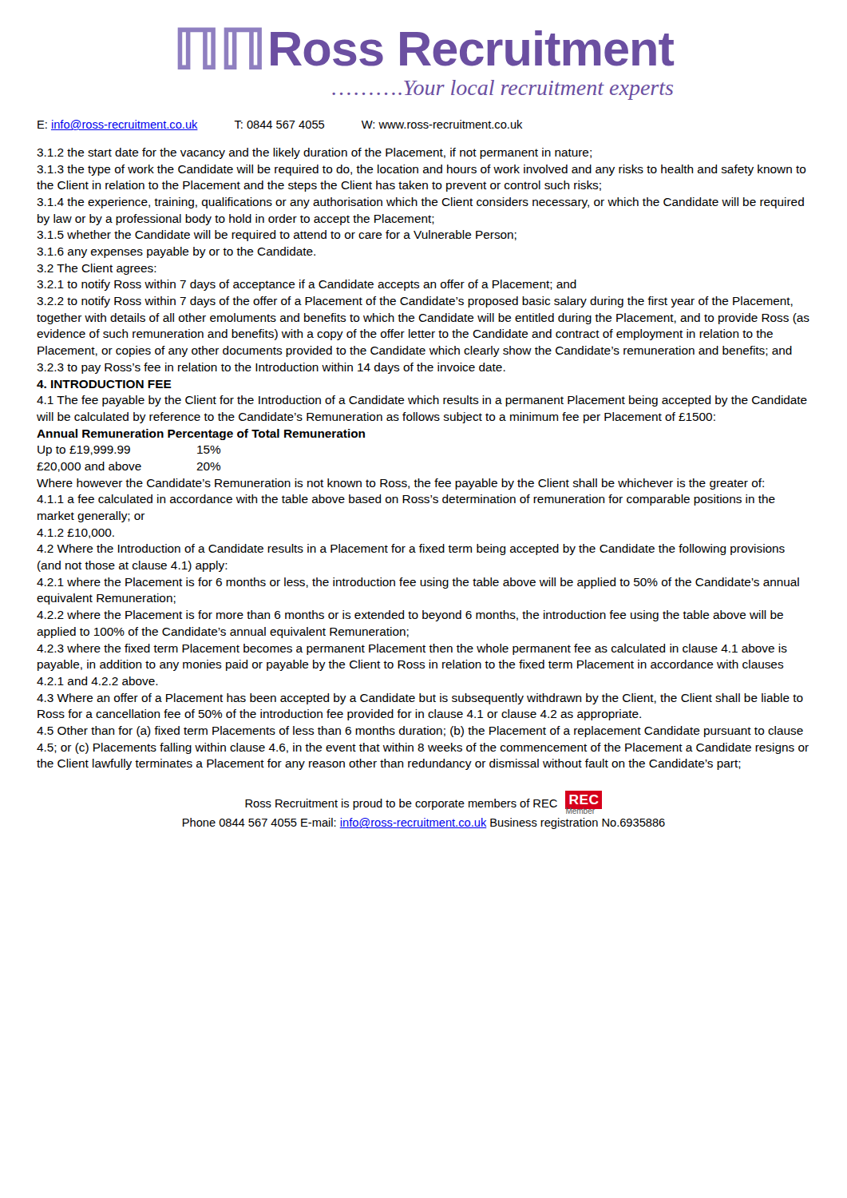ℿℿRoss Recruitment
……….Your local recruitment experts
E: info@ross-recruitment.co.uk T: 0844 567 4055 W: www.ross-recruitment.co.uk
3.1.2 the start date for the vacancy and the likely duration of the Placement, if not permanent in nature;
3.1.3 the type of work the Candidate will be required to do, the location and hours of work involved and any risks to health and safety known to the Client in relation to the Placement and the steps the Client has taken to prevent or control such risks;
3.1.4 the experience, training, qualifications or any authorisation which the Client considers necessary, or which the Candidate will be required by law or by a professional body to hold in order to accept the Placement;
3.1.5 whether the Candidate will be required to attend to or care for a Vulnerable Person;
3.1.6 any expenses payable by or to the Candidate.
3.2 The Client agrees:
3.2.1 to notify Ross within 7 days of acceptance if a Candidate accepts an offer of a Placement; and
3.2.2 to notify Ross within 7 days of the offer of a Placement of the Candidate’s proposed basic salary during the first year of the Placement, together with details of all other emoluments and benefits to which the Candidate will be entitled during the Placement, and to provide Ross (as evidence of such remuneration and benefits) with a copy of the offer letter to the Candidate and contract of employment in relation to the Placement, or copies of any other documents provided to the Candidate which clearly show the Candidate’s remuneration and benefits; and
3.2.3 to pay Ross’s fee in relation to the Introduction within 14 days of the invoice date.
4. INTRODUCTION FEE
4.1 The fee payable by the Client for the Introduction of a Candidate which results in a permanent Placement being accepted by the Candidate will be calculated by reference to the Candidate’s Remuneration as follows subject to a minimum fee per Placement of £1500:
Annual Remuneration Percentage of Total Remuneration
Up to £19,999.9915%
£20,000 and above20%
Where however the Candidate’s Remuneration is not known to Ross, the fee payable by the Client shall be whichever is the greater of:
4.1.1 a fee calculated in accordance with the table above based on Ross’s determination of remuneration for comparable positions in the market generally; or
4.1.2 £10,000.
4.2 Where the Introduction of a Candidate results in a Placement for a fixed term being accepted by the Candidate the following provisions (and not those at clause 4.1) apply:
4.2.1 where the Placement is for 6 months or less, the introduction fee using the table above will be applied to 50% of the Candidate’s annual equivalent Remuneration;
4.2.2 where the Placement is for more than 6 months or is extended to beyond 6 months, the introduction fee using the table above will be applied to 100% of the Candidate’s annual equivalent Remuneration;
4.2.3 where the fixed term Placement becomes a permanent Placement then the whole permanent fee as calculated in clause 4.1 above is payable, in addition to any monies paid or payable by the Client to Ross in relation to the fixed term Placement in accordance with clauses 4.2.1 and 4.2.2 above.
4.3 Where an offer of a Placement has been accepted by a Candidate but is subsequently withdrawn by the Client, the Client shall be liable to Ross for a cancellation fee of 50% of the introduction fee provided for in clause 4.1 or clause 4.2 as appropriate.
4.5 Other than for (a) fixed term Placements of less than 6 months duration; (b) the Placement of a replacement Candidate pursuant to clause 4.5; or (c) Placements falling within clause 4.6, in the event that within 8 weeks of the commencement of the Placement a Candidate resigns or the Client lawfully terminates a Placement for any reason other than redundancy or dismissal without fault on the Candidate’s part;
Ross Recruitment is proud to be corporate members of REC REC Member
Phone 0844 567 4055 E-mail: info@ross-recruitment.co.uk Business registration No.6935886